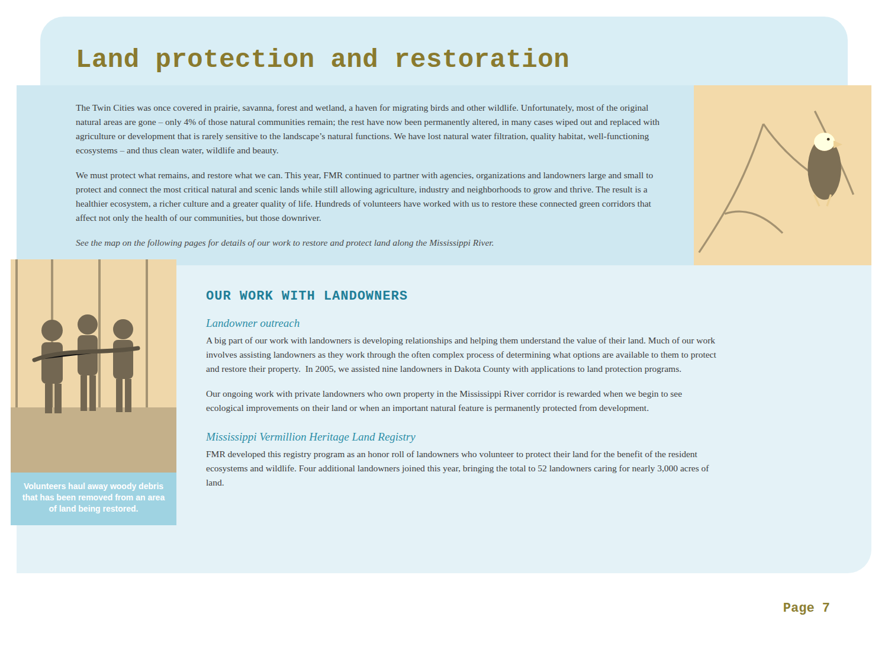Land protection and restoration
The Twin Cities was once covered in prairie, savanna, forest and wetland, a haven for migrating birds and other wildlife. Unfortunately, most of the original natural areas are gone – only 4% of those natural communities remain; the rest have now been permanently altered, in many cases wiped out and replaced with agriculture or development that is rarely sensitive to the landscape’s natural functions. We have lost natural water filtration, quality habitat, well-functioning ecosystems – and thus clean water, wildlife and beauty.
We must protect what remains, and restore what we can. This year, FMR continued to partner with agencies, organizations and landowners large and small to protect and connect the most critical natural and scenic lands while still allowing agriculture, industry and neighborhoods to grow and thrive. The result is a healthier ecosystem, a richer culture and a greater quality of life. Hundreds of volunteers have worked with us to restore these connected green corridors that affect not only the health of our communities, but those downriver.
See the map on the following pages for details of our work to restore and protect land along the Mississippi River.
Volunteers haul away woody debris that has been removed from an area of land being restored.
Our work with landowners
Landowner outreach
A big part of our work with landowners is developing relationships and helping them understand the value of their land. Much of our work involves assisting landowners as they work through the often complex process of determining what options are available to them to protect and restore their property. In 2005, we assisted nine landowners in Dakota County with applications to land protection programs.
Our ongoing work with private landowners who own property in the Mississippi River corridor is rewarded when we begin to see ecological improvements on their land or when an important natural feature is permanently protected from development.
Mississippi Vermillion Heritage Land Registry
FMR developed this registry program as an honor roll of landowners who volunteer to protect their land for the benefit of the resident ecosystems and wildlife. Four additional landowners joined this year, bringing the total to 52 landowners caring for nearly 3,000 acres of land.
Page 7